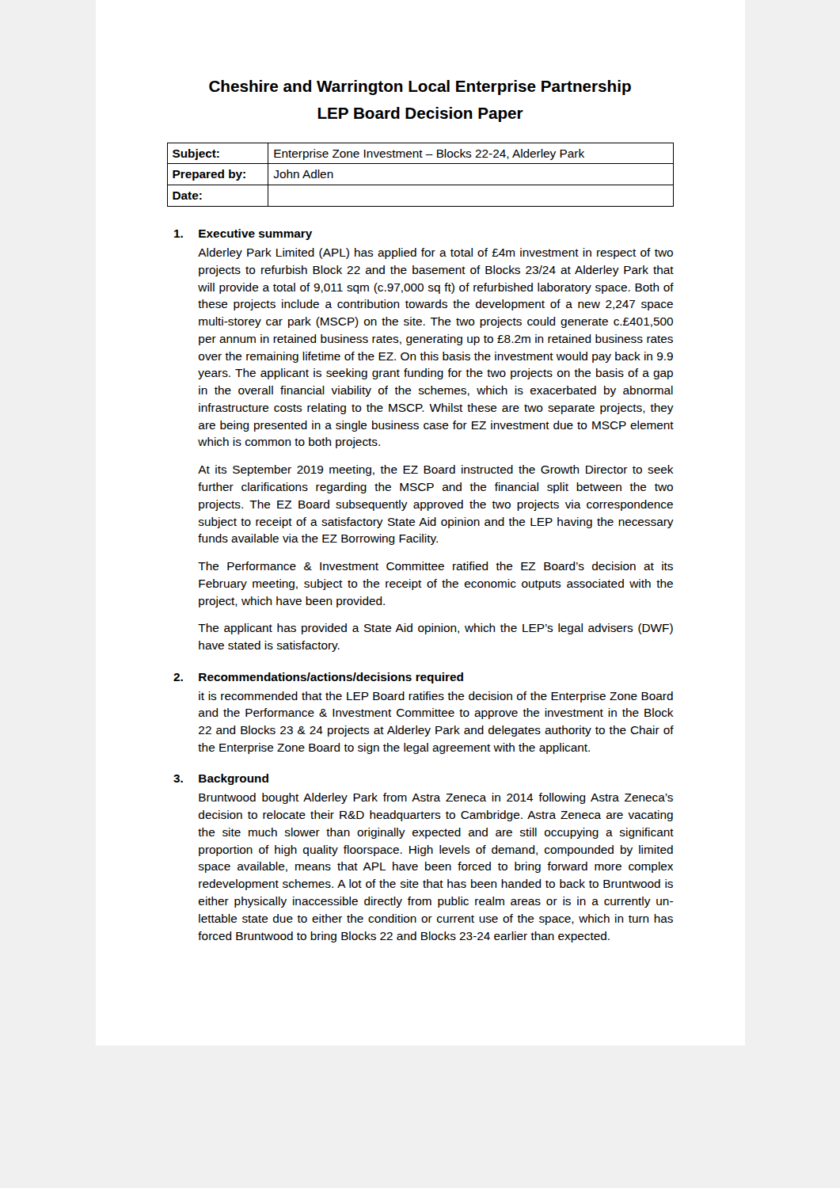Cheshire and Warrington Local Enterprise Partnership
LEP Board Decision Paper
| Subject: | Enterprise Zone Investment – Blocks 22-24, Alderley Park |
| Prepared by: | John Adlen |
| Date: | |
Executive summary
Alderley Park Limited (APL) has applied for a total of £4m investment in respect of two projects to refurbish Block 22 and the basement of Blocks 23/24 at Alderley Park that will provide a total of 9,011 sqm (c.97,000 sq ft) of refurbished laboratory space. Both of these projects include a contribution towards the development of a new 2,247 space multi-storey car park (MSCP) on the site. The two projects could generate c.£401,500 per annum in retained business rates, generating up to £8.2m in retained business rates over the remaining lifetime of the EZ. On this basis the investment would pay back in 9.9 years. The applicant is seeking grant funding for the two projects on the basis of a gap in the overall financial viability of the schemes, which is exacerbated by abnormal infrastructure costs relating to the MSCP. Whilst these are two separate projects, they are being presented in a single business case for EZ investment due to MSCP element which is common to both projects.
At its September 2019 meeting, the EZ Board instructed the Growth Director to seek further clarifications regarding the MSCP and the financial split between the two projects. The EZ Board subsequently approved the two projects via correspondence subject to receipt of a satisfactory State Aid opinion and the LEP having the necessary funds available via the EZ Borrowing Facility.
The Performance & Investment Committee ratified the EZ Board’s decision at its February meeting, subject to the receipt of the economic outputs associated with the project, which have been provided.
The applicant has provided a State Aid opinion, which the LEP’s legal advisers (DWF) have stated is satisfactory.
Recommendations/actions/decisions required
it is recommended that the LEP Board ratifies the decision of the Enterprise Zone Board and the Performance & Investment Committee to approve the investment in the Block 22 and Blocks 23 & 24 projects at Alderley Park and delegates authority to the Chair of the Enterprise Zone Board to sign the legal agreement with the applicant.
Background
Bruntwood bought Alderley Park from Astra Zeneca in 2014 following Astra Zeneca’s decision to relocate their R&D headquarters to Cambridge. Astra Zeneca are vacating the site much slower than originally expected and are still occupying a significant proportion of high quality floorspace. High levels of demand, compounded by limited space available, means that APL have been forced to bring forward more complex redevelopment schemes. A lot of the site that has been handed to back to Bruntwood is either physically inaccessible directly from public realm areas or is in a currently un-lettable state due to either the condition or current use of the space, which in turn has forced Bruntwood to bring Blocks 22 and Blocks 23-24 earlier than expected.